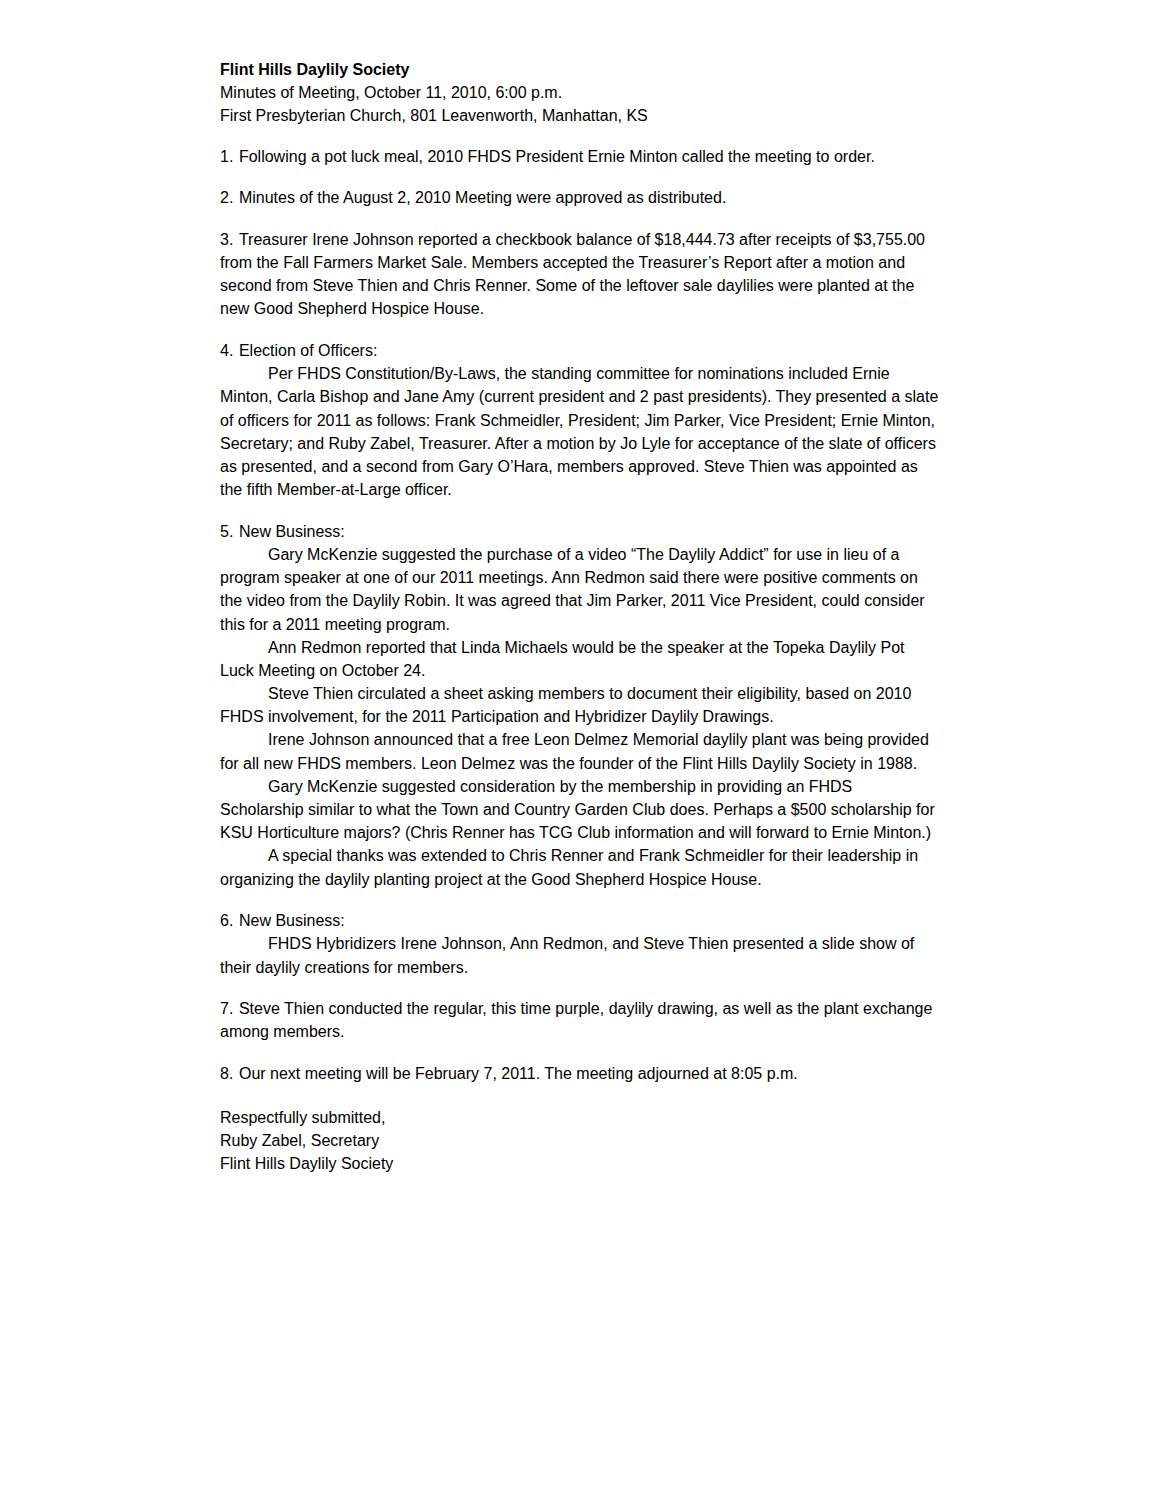Flint Hills Daylily Society
Minutes of Meeting, October 11, 2010, 6:00 p.m.
First Presbyterian Church, 801 Leavenworth, Manhattan, KS
1. Following a pot luck meal, 2010 FHDS President Ernie Minton called the meeting to order.
2. Minutes of the August 2, 2010 Meeting were approved as distributed.
3. Treasurer Irene Johnson reported a checkbook balance of $18,444.73 after receipts of $3,755.00 from the Fall Farmers Market Sale. Members accepted the Treasurer’s Report after a motion and second from Steve Thien and Chris Renner. Some of the leftover sale daylilies were planted at the new Good Shepherd Hospice House.
4. Election of Officers:
Per FHDS Constitution/By-Laws, the standing committee for nominations included Ernie Minton, Carla Bishop and Jane Amy (current president and 2 past presidents). They presented a slate of officers for 2011 as follows: Frank Schmeidler, President; Jim Parker, Vice President; Ernie Minton, Secretary; and Ruby Zabel, Treasurer. After a motion by Jo Lyle for acceptance of the slate of officers as presented, and a second from Gary O’Hara, members approved. Steve Thien was appointed as the fifth Member-at-Large officer.
5. New Business:
Gary McKenzie suggested the purchase of a video “The Daylily Addict” for use in lieu of a program speaker at one of our 2011 meetings. Ann Redmon said there were positive comments on the video from the Daylily Robin. It was agreed that Jim Parker, 2011 Vice President, could consider this for a 2011 meeting program.
Ann Redmon reported that Linda Michaels would be the speaker at the Topeka Daylily Pot Luck Meeting on October 24.
Steve Thien circulated a sheet asking members to document their eligibility, based on 2010 FHDS involvement, for the 2011 Participation and Hybridizer Daylily Drawings.
Irene Johnson announced that a free Leon Delmez Memorial daylily plant was being provided for all new FHDS members. Leon Delmez was the founder of the Flint Hills Daylily Society in 1988.
Gary McKenzie suggested consideration by the membership in providing an FHDS Scholarship similar to what the Town and Country Garden Club does. Perhaps a $500 scholarship for KSU Horticulture majors? (Chris Renner has TCG Club information and will forward to Ernie Minton.)
A special thanks was extended to Chris Renner and Frank Schmeidler for their leadership in organizing the daylily planting project at the Good Shepherd Hospice House.
6. New Business:
FHDS Hybridizers Irene Johnson, Ann Redmon, and Steve Thien presented a slide show of their daylily creations for members.
7. Steve Thien conducted the regular, this time purple, daylily drawing, as well as the plant exchange among members.
8. Our next meeting will be February 7, 2011. The meeting adjourned at 8:05 p.m.
Respectfully submitted,
Ruby Zabel, Secretary
Flint Hills Daylily Society